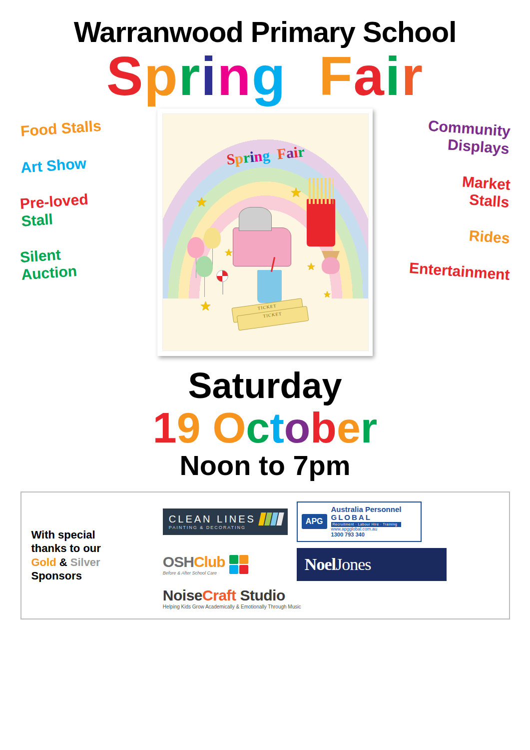Warranwood Primary School
Spring Fair
Food Stalls
Art Show
Pre-loved
Stall
Silent
Auction
Spring Fair
★ ★ ★ ★ ★ ★
TICKET
TICKET
Community
Displays
Market
Stalls
Rides
Entertainment
Saturday
19 October
Noon to 7pm
With special
thanks to our
Gold & Silver
Sponsors
CLEAN LINES
PAINTING & DECORATING
APG
Australia Personnel
GLOBAL
Recruitment · Labour Hire · Training
www.apgglobal.com.au
1300 793 340
OSHClub
Before & After School Care
Noel Jones
NoiseCraft Studio
Helping Kids Grow Academically & Emotionally Through Music